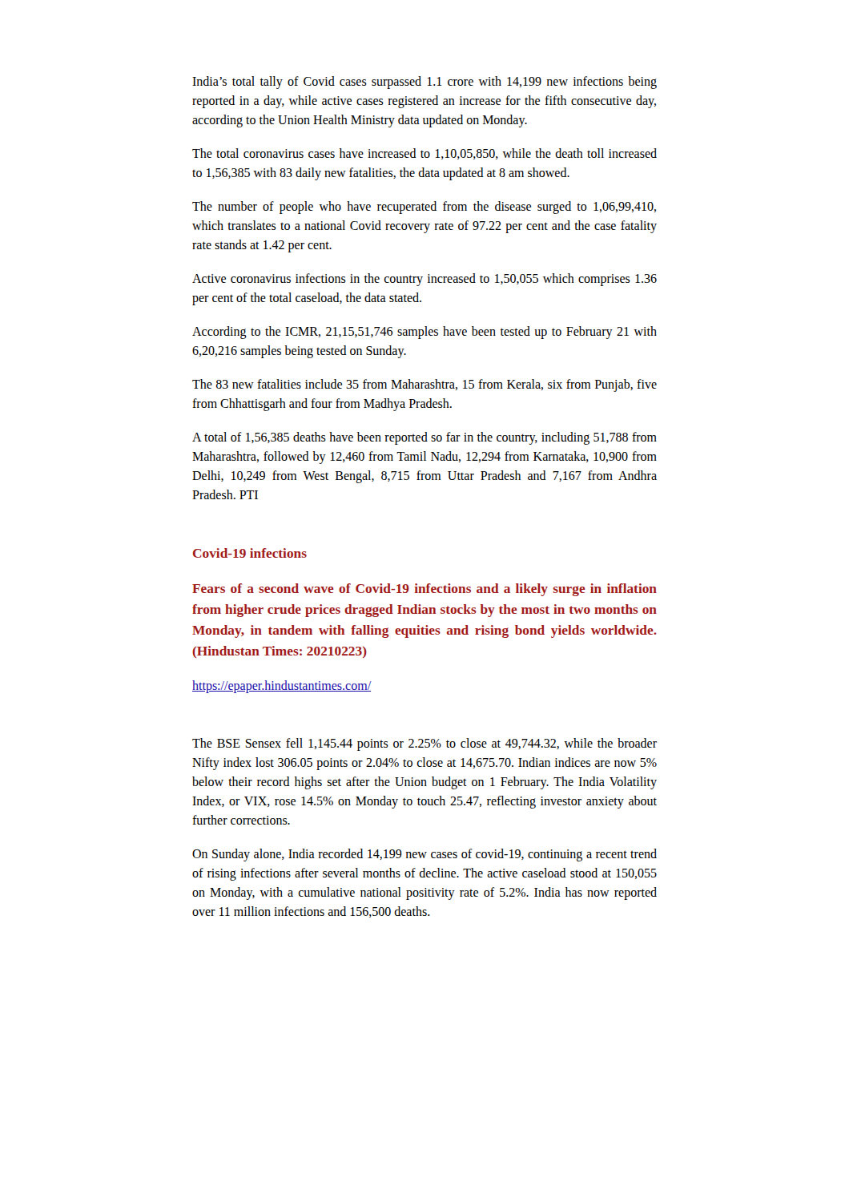India’s total tally of Covid cases surpassed 1.1 crore with 14,199 new infections being reported in a day, while active cases registered an increase for the fifth consecutive day, according to the Union Health Ministry data updated on Monday.
The total coronavirus cases have increased to 1,10,05,850, while the death toll increased to 1,56,385 with 83 daily new fatalities, the data updated at 8 am showed.
The number of people who have recuperated from the disease surged to 1,06,99,410, which translates to a national Covid recovery rate of 97.22 per cent and the case fatality rate stands at 1.42 per cent.
Active coronavirus infections in the country increased to 1,50,055 which comprises 1.36 per cent of the total caseload, the data stated.
According to the ICMR, 21,15,51,746 samples have been tested up to February 21 with 6,20,216 samples being tested on Sunday.
The 83 new fatalities include 35 from Maharashtra, 15 from Kerala, six from Punjab, five from Chhattisgarh and four from Madhya Pradesh.
A total of 1,56,385 deaths have been reported so far in the country, including 51,788 from Maharashtra, followed by 12,460 from Tamil Nadu, 12,294 from Karnataka, 10,900 from Delhi, 10,249 from West Bengal, 8,715 from Uttar Pradesh and 7,167 from Andhra Pradesh. PTI
Covid-19 infections
Fears of a second wave of Covid-19 infections and a likely surge in inflation from higher crude prices dragged Indian stocks by the most in two months on Monday, in tandem with falling equities and rising bond yields worldwide.(Hindustan Times: 20210223)
https://epaper.hindustantimes.com/
The BSE Sensex fell 1,145.44 points or 2.25% to close at 49,744.32, while the broader Nifty index lost 306.05 points or 2.04% to close at 14,675.70. Indian indices are now 5% below their record highs set after the Union budget on 1 February. The India Volatility Index, or VIX, rose 14.5% on Monday to touch 25.47, reflecting investor anxiety about further corrections.
On Sunday alone, India recorded 14,199 new cases of covid-19, continuing a recent trend of rising infections after several months of decline. The active caseload stood at 150,055 on Monday, with a cumulative national positivity rate of 5.2%. India has now reported over 11 million infections and 156,500 deaths.